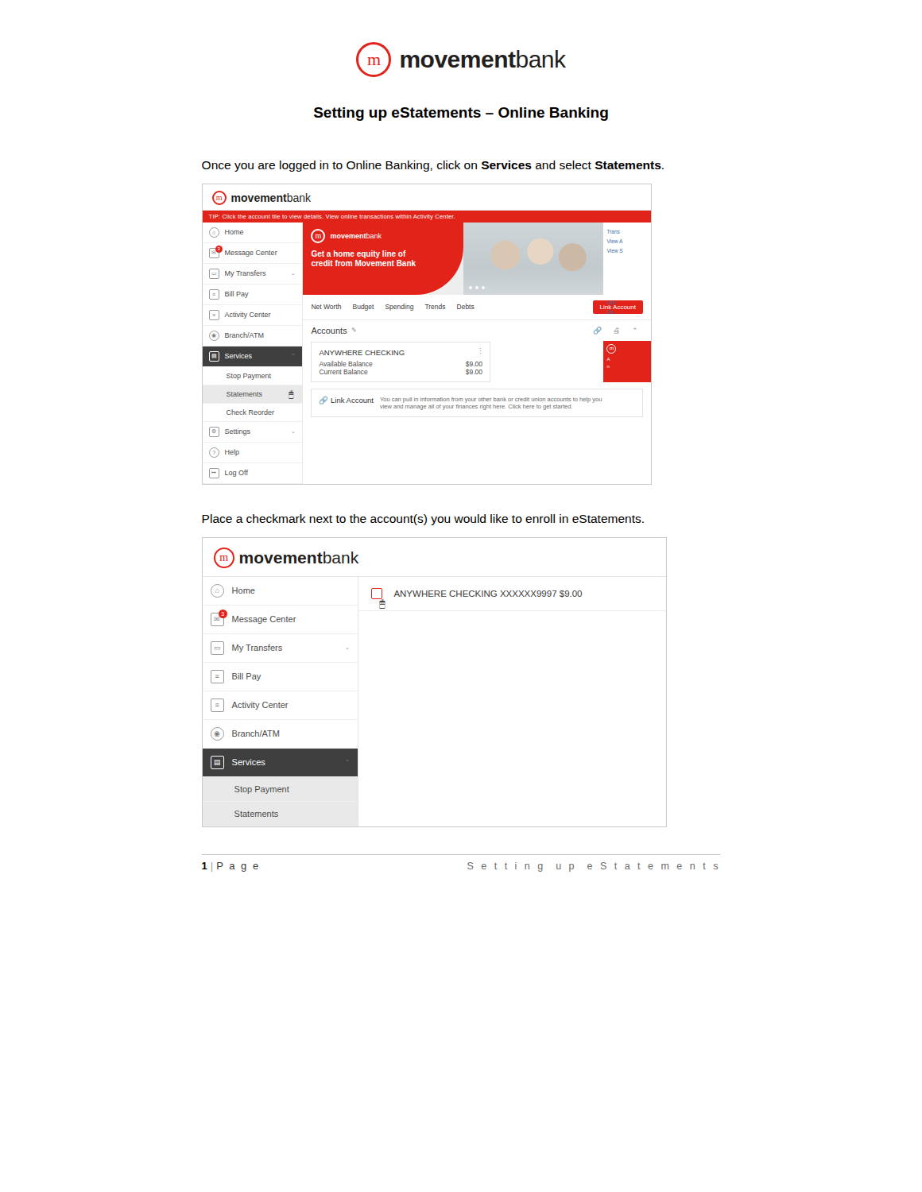m
movement bank
Setting up eStatements – Online Banking
Once you are logged in to Online Banking, click on Services and select Statements.
m
movementbank
TIP: Click the account tile to view details. View online transactions within Activity Center.
⌂Home
3✉Message Center
▭My Transfers⌄
≡Bill Pay
≡Activity Center
◉Branch/ATM
▤Services⌃
Stop Payment
Statements🖱
Check Reorder
⚙Settings⌄
?Help
↦Log Off
m
movementbank
Get a home equity line of
credit from Movement Bank
Trans
View A
View S
Net Worth Budget Spending Trends Debts Link Account
Accounts ✎ 🔗 🖨 ⌃
⋮
ANYWHERE CHECKING
Available Balance$9.00
Current Balance$9.00
🔗 Link Account You can pull in information from your other bank or credit union accounts to help you
view and manage all of your finances right here. Click here to get started.
Los
Ca
m
A
n
Place a checkmark next to the account(s) you would like to enroll in eStatements.
m
movementbank
⌂Home
3✉Message Center
▭My Transfers⌄
≡Bill Pay
≡Activity Center
◉Branch/ATM
▤Services⌃
Stop Payment
Statements
ANYWHERE CHECKING XXXXXX9997 $9.00 🖱
1|P a g e
S e t t i n g u p e S t a t e m e n t s